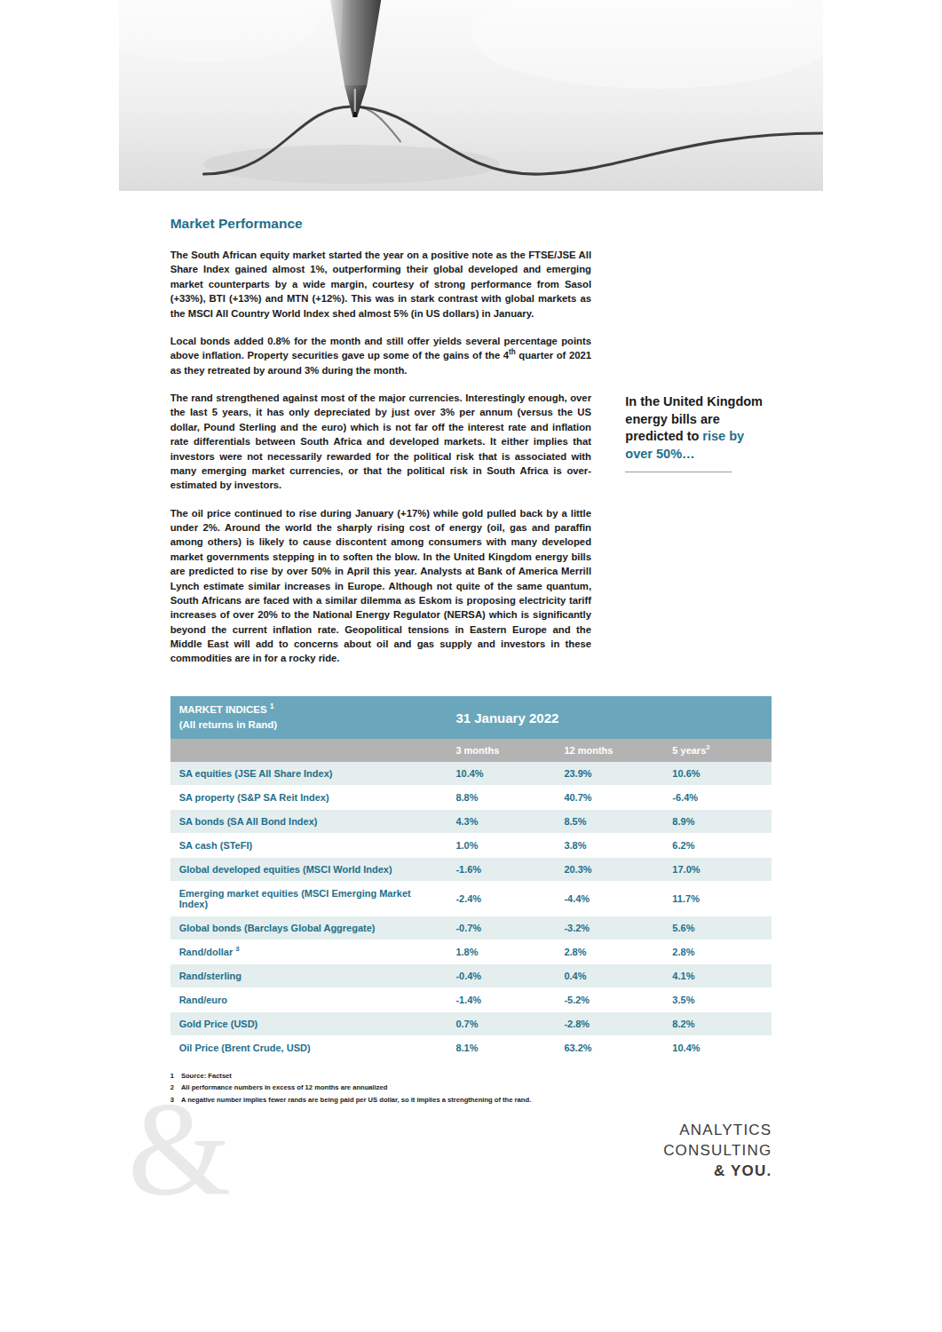Market Performance
In the United Kingdom energy bills are predicted to rise by over 50%…
The South African equity market started the year on a positive note as the FTSE/JSE All Share Index gained almost 1%, outperforming their global developed and emerging market counterparts by a wide margin, courtesy of strong performance from Sasol (+33%), BTI (+13%) and MTN (+12%). This was in stark contrast with global markets as the MSCI All Country World Index shed almost 5% (in US dollars) in January.
Local bonds added 0.8% for the month and still offer yields several percentage points above inflation. Property securities gave up some of the gains of the 4th quarter of 2021 as they retreated by around 3% during the month.
The rand strengthened against most of the major currencies. Interestingly enough, over the last 5 years, it has only depreciated by just over 3% per annum (versus the US dollar, Pound Sterling and the euro) which is not far off the interest rate and inflation rate differentials between South Africa and developed markets. It either implies that investors were not necessarily rewarded for the political risk that is associated with many emerging market currencies, or that the political risk in South Africa is over-estimated by investors.
The oil price continued to rise during January (+17%) while gold pulled back by a little under 2%. Around the world the sharply rising cost of energy (oil, gas and paraffin among others) is likely to cause discontent among consumers with many developed market governments stepping in to soften the blow. In the United Kingdom energy bills are predicted to rise by over 50% in April this year. Analysts at Bank of America Merrill Lynch estimate similar increases in Europe. Although not quite of the same quantum, South Africans are faced with a similar dilemma as Eskom is proposing electricity tariff increases of over 20% to the National Energy Regulator (NERSA) which is significantly beyond the current inflation rate. Geopolitical tensions in Eastern Europe and the Middle East will add to concerns about oil and gas supply and investors in these commodities are in for a rocky ride.
| MARKET INDICES 1 (All returns in Rand) | 31 January 2022 |
| --- | --- |
| | 3 months | 12 months | 5 years 2 |
| SA equities (JSE All Share Index) | 10.4% | 23.9% | 10.6% |
| SA property (S&P SA Reit Index) | 8.8% | 40.7% | -6.4% |
| SA bonds (SA All Bond Index) | 4.3% | 8.5% | 8.9% |
| SA cash (STeFI) | 1.0% | 3.8% | 6.2% |
| Global developed equities (MSCI World Index) | -1.6% | 20.3% | 17.0% |
| Emerging market equities (MSCI Emerging Market Index) | -2.4% | -4.4% | 11.7% |
| Global bonds (Barclays Global Aggregate) | -0.7% | -3.2% | 5.6% |
| Rand/dollar 3 | 1.8% | 2.8% | 2.8% |
| Rand/sterling | -0.4% | 0.4% | 4.1% |
| Rand/euro | -1.4% | -5.2% | 3.5% |
| Gold Price (USD) | 0.7% | -2.8% | 8.2% |
| Oil Price (Brent Crude, USD) | 8.1% | 63.2% | 10.4% |
| 1 | Source: Factset |
| 2 | All performance numbers in excess of 12 months are annualized |
| 3 | A negative number implies fewer rands are being paid per US dollar, so it implies a strengthening of the rand. |
&
ANALYTICS
CONSULTING
& YOU.